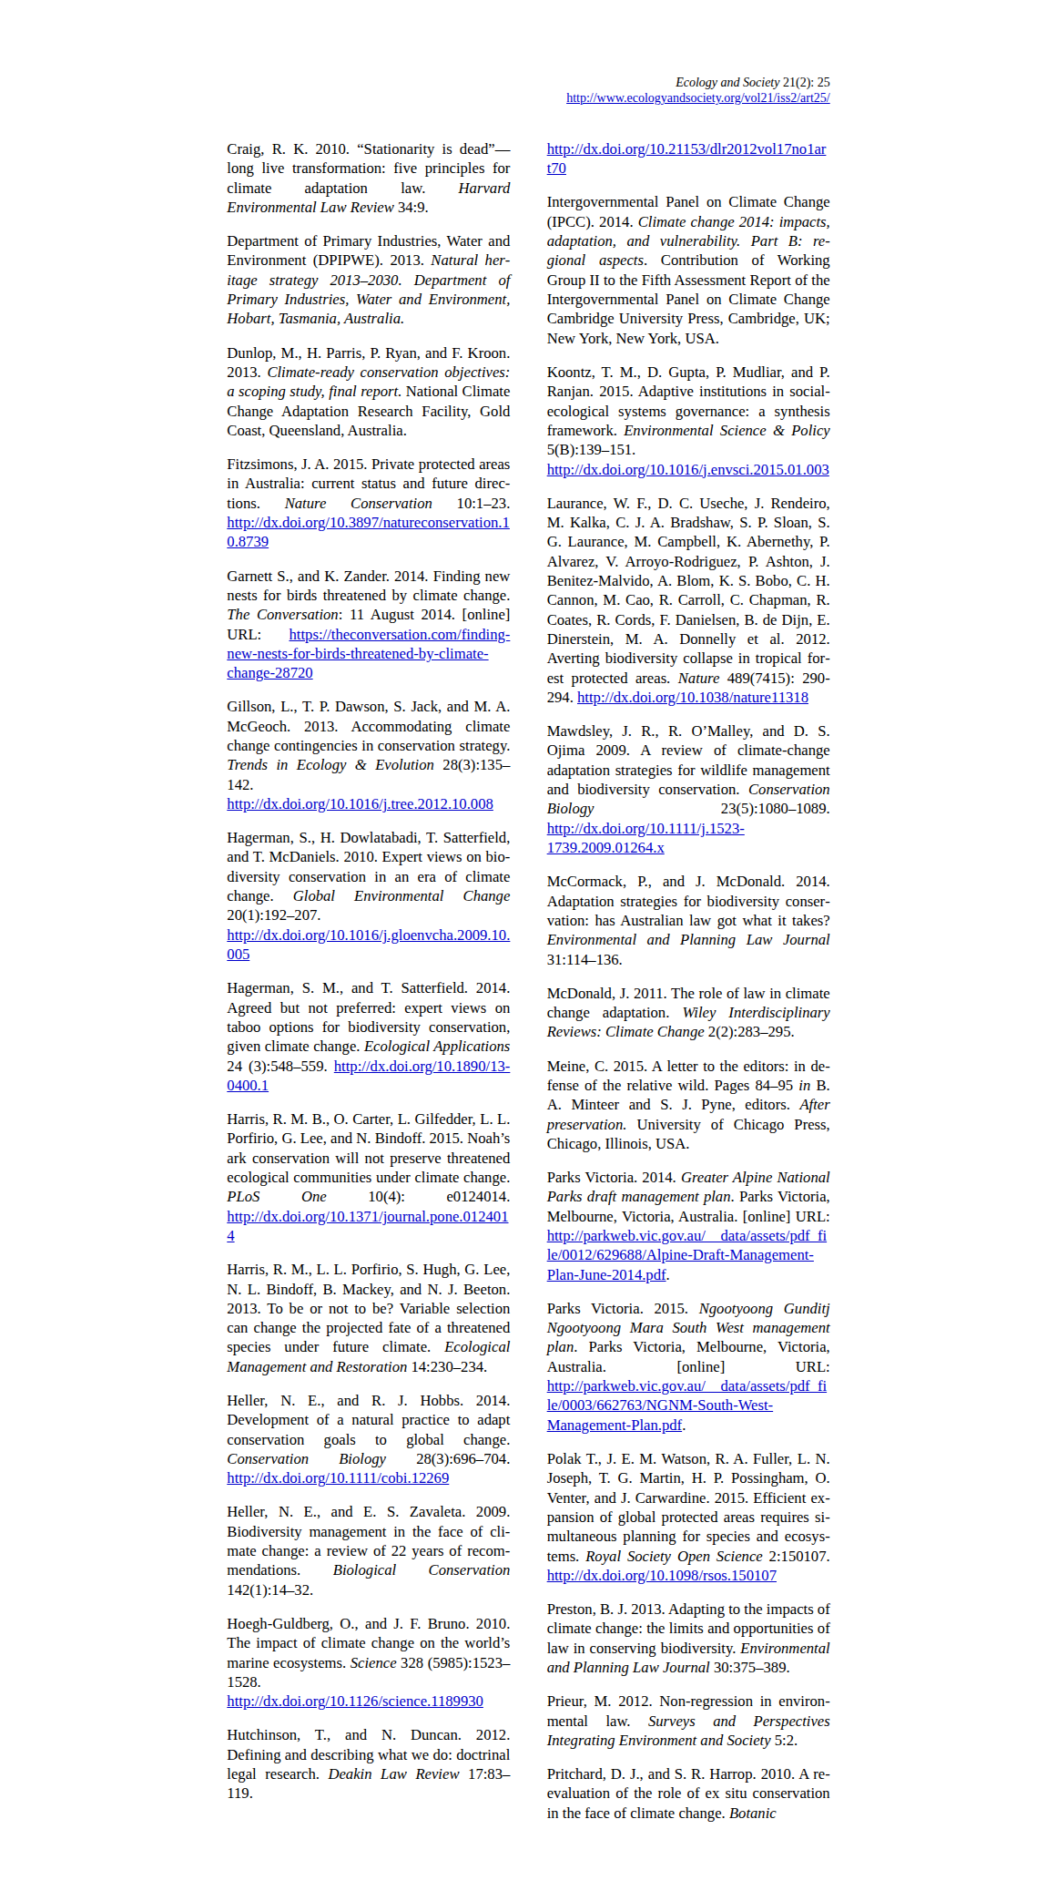Ecology and Society 21(2): 25
http://www.ecologyandsociety.org/vol21/iss2/art25/
Craig, R. K. 2010. “Stationarity is dead”—long live transformation: five principles for climate adaptation law. Harvard Environmental Law Review 34:9.
Department of Primary Industries, Water and Environment (DPIPWE). 2013. Natural heritage strategy 2013–2030. Department of Primary Industries, Water and Environment, Hobart, Tasmania, Australia.
Dunlop, M., H. Parris, P. Ryan, and F. Kroon. 2013. Climate-ready conservation objectives: a scoping study, final report. National Climate Change Adaptation Research Facility, Gold Coast, Queensland, Australia.
Fitzsimons, J. A. 2015. Private protected areas in Australia: current status and future directions. Nature Conservation 10:1–23. http://dx.doi.org/10.3897/natureconservation.10.8739
Garnett S., and K. Zander. 2014. Finding new nests for birds threatened by climate change. The Conversation: 11 August 2014. [online] URL: https://theconversation.com/finding-new-nests-for-birds-threatened-by-climate-change-28720
Gillson, L., T. P. Dawson, S. Jack, and M. A. McGeoch. 2013. Accommodating climate change contingencies in conservation strategy. Trends in Ecology & Evolution 28(3):135–142. http://dx.doi.org/10.1016/j.tree.2012.10.008
Hagerman, S., H. Dowlatabadi, T. Satterfield, and T. McDaniels. 2010. Expert views on biodiversity conservation in an era of climate change. Global Environmental Change 20(1):192–207. http://dx.doi.org/10.1016/j.gloenvcha.2009.10.005
Hagerman, S. M., and T. Satterfield. 2014. Agreed but not preferred: expert views on taboo options for biodiversity conservation, given climate change. Ecological Applications 24 (3):548–559. http://dx.doi.org/10.1890/13-0400.1
Harris, R. M. B., O. Carter, L. Gilfedder, L. L. Porfirio, G. Lee, and N. Bindoff. 2015. Noah’s ark conservation will not preserve threatened ecological communities under climate change. PLoS One 10(4): e0124014. http://dx.doi.org/10.1371/journal.pone.0124014
Harris, R. M., L. L. Porfirio, S. Hugh, G. Lee, N. L. Bindoff, B. Mackey, and N. J. Beeton. 2013. To be or not to be? Variable selection can change the projected fate of a threatened species under future climate. Ecological Management and Restoration 14:230–234.
Heller, N. E., and R. J. Hobbs. 2014. Development of a natural practice to adapt conservation goals to global change. Conservation Biology 28(3):696–704. http://dx.doi.org/10.1111/cobi.12269
Heller, N. E., and E. S. Zavaleta. 2009. Biodiversity management in the face of climate change: a review of 22 years of recommendations. Biological Conservation 142(1):14–32.
Hoegh-Guldberg, O., and J. F. Bruno. 2010. The impact of climate change on the world’s marine ecosystems. Science 328 (5985):1523–1528. http://dx.doi.org/10.1126/science.1189930
Hutchinson, T., and N. Duncan. 2012. Defining and describing what we do: doctrinal legal research. Deakin Law Review 17:83–119. http://dx.doi.org/10.21153/dlr2012vol17no1art70
Intergovernmental Panel on Climate Change (IPCC). 2014. Climate change 2014: impacts, adaptation, and vulnerability. Part B: regional aspects. Contribution of Working Group II to the Fifth Assessment Report of the Intergovernmental Panel on Climate Change Cambridge University Press, Cambridge, UK; New York, New York, USA.
Koontz, T. M., D. Gupta, P. Mudliar, and P. Ranjan. 2015. Adaptive institutions in social-ecological systems governance: a synthesis framework. Environmental Science & Policy 5(B):139–151. http://dx.doi.org/10.1016/j.envsci.2015.01.003
Laurance, W. F., D. C. Useche, J. Rendeiro, M. Kalka, C. J. A. Bradshaw, S. P. Sloan, S. G. Laurance, M. Campbell, K. Abernethy, P. Alvarez, V. Arroyo-Rodriguez, P. Ashton, J. Benitez-Malvido, A. Blom, K. S. Bobo, C. H. Cannon, M. Cao, R. Carroll, C. Chapman, R. Coates, R. Cords, F. Danielsen, B. de Dijn, E. Dinerstein, M. A. Donnelly et al. 2012. Averting biodiversity collapse in tropical forest protected areas. Nature 489(7415): 290-294. http://dx.doi.org/10.1038/nature11318
Mawdsley, J. R., R. O’Malley, and D. S. Ojima 2009. A review of climate-change adaptation strategies for wildlife management and biodiversity conservation. Conservation Biology 23(5):1080–1089. http://dx.doi.org/10.1111/j.1523-1739.2009.01264.x
McCormack, P., and J. McDonald. 2014. Adaptation strategies for biodiversity conservation: has Australian law got what it takes? Environmental and Planning Law Journal 31:114–136.
McDonald, J. 2011. The role of law in climate change adaptation. Wiley Interdisciplinary Reviews: Climate Change 2(2):283–295.
Meine, C. 2015. A letter to the editors: in defense of the relative wild. Pages 84–95 in B. A. Minteer and S. J. Pyne, editors. After preservation. University of Chicago Press, Chicago, Illinois, USA.
Parks Victoria. 2014. Greater Alpine National Parks draft management plan. Parks Victoria, Melbourne, Victoria, Australia. [online] URL: http://parkweb.vic.gov.au/__data/assets/pdf_file/0012/629688/Alpine-Draft-Management-Plan-June-2014.pdf.
Parks Victoria. 2015. Ngootyoong Gunditj Ngootyoong Mara South West management plan. Parks Victoria, Melbourne, Victoria, Australia. [online] URL: http://parkweb.vic.gov.au/__data/assets/pdf_file/0003/662763/NGNM-South-West-Management-Plan.pdf.
Polak T., J. E. M. Watson, R. A. Fuller, L. N. Joseph, T. G. Martin, H. P. Possingham, O. Venter, and J. Carwardine. 2015. Efficient expansion of global protected areas requires simultaneous planning for species and ecosystems. Royal Society Open Science 2:150107. http://dx.doi.org/10.1098/rsos.150107
Preston, B. J. 2013. Adapting to the impacts of climate change: the limits and opportunities of law in conserving biodiversity. Environmental and Planning Law Journal 30:375–389.
Prieur, M. 2012. Non-regression in environmental law. Surveys and Perspectives Integrating Environment and Society 5:2.
Pritchard, D. J., and S. R. Harrop. 2010. A re-evaluation of the role of ex situ conservation in the face of climate change. Botanic